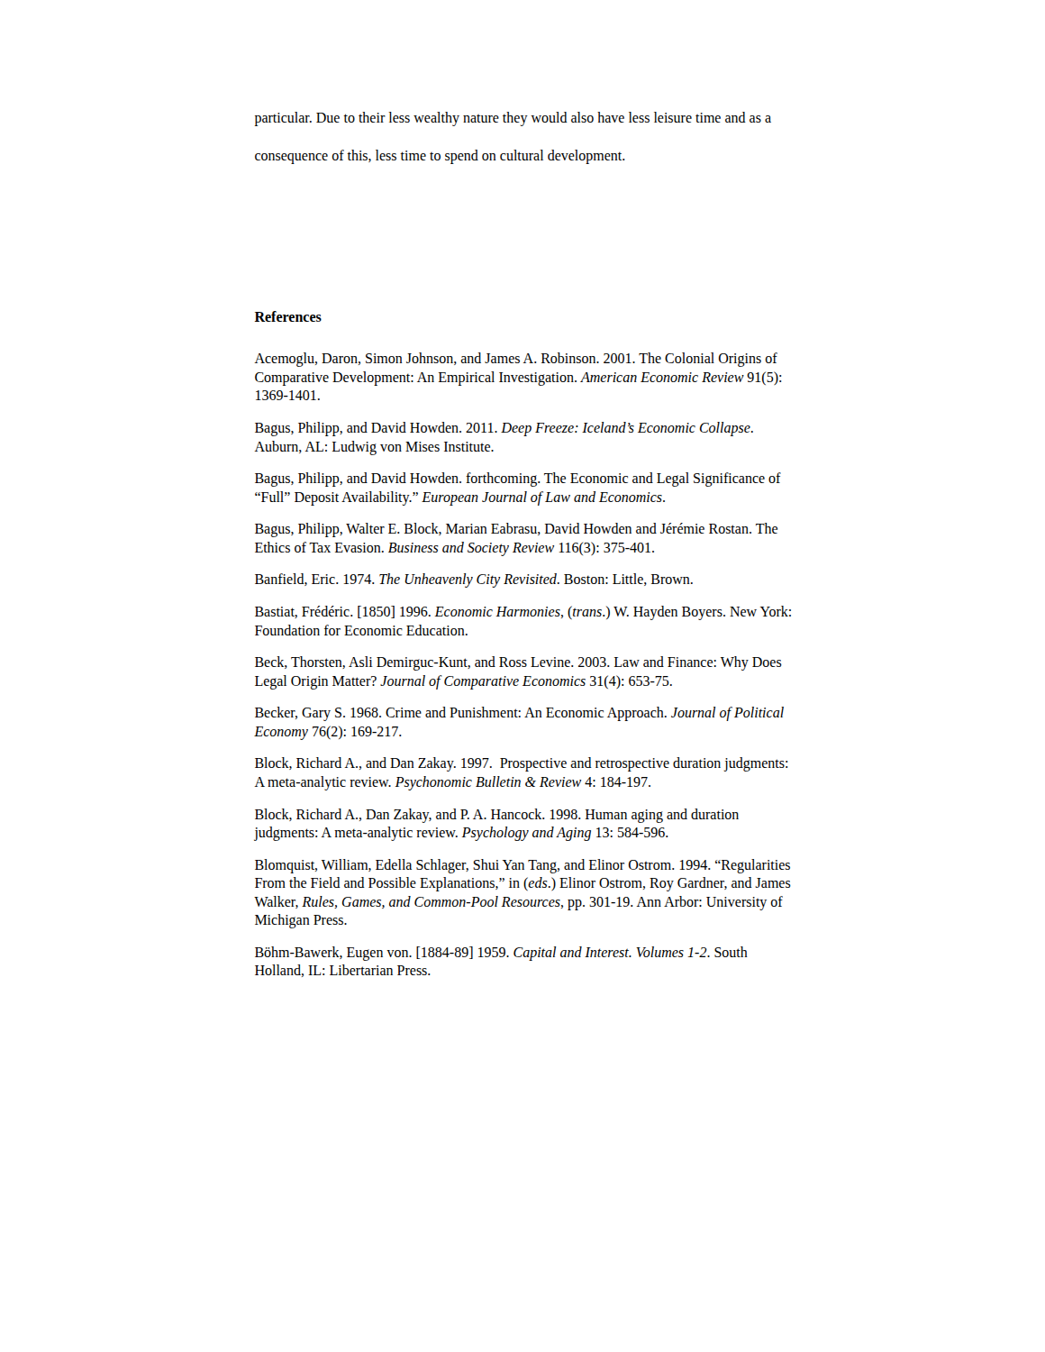particular. Due to their less wealthy nature they would also have less leisure time and as a consequence of this, less time to spend on cultural development.
References
Acemoglu, Daron, Simon Johnson, and James A. Robinson. 2001. The Colonial Origins of Comparative Development: An Empirical Investigation. American Economic Review 91(5): 1369-1401.
Bagus, Philipp, and David Howden. 2011. Deep Freeze: Iceland’s Economic Collapse. Auburn, AL: Ludwig von Mises Institute.
Bagus, Philipp, and David Howden. forthcoming. The Economic and Legal Significance of “Full” Deposit Availability.” European Journal of Law and Economics.
Bagus, Philipp, Walter E. Block, Marian Eabrasu, David Howden and Jérémie Rostan. The Ethics of Tax Evasion. Business and Society Review 116(3): 375-401.
Banfield, Eric. 1974. The Unheavenly City Revisited. Boston: Little, Brown.
Bastiat, Frédéric. [1850] 1996. Economic Harmonies, (trans.) W. Hayden Boyers. New York: Foundation for Economic Education.
Beck, Thorsten, Asli Demirguc-Kunt, and Ross Levine. 2003. Law and Finance: Why Does Legal Origin Matter? Journal of Comparative Economics 31(4): 653-75.
Becker, Gary S. 1968. Crime and Punishment: An Economic Approach. Journal of Political Economy 76(2): 169-217.
Block, Richard A., and Dan Zakay. 1997. Prospective and retrospective duration judgments: A meta-analytic review. Psychonomic Bulletin & Review 4: 184-197.
Block, Richard A., Dan Zakay, and P. A. Hancock. 1998. Human aging and duration judgments: A meta-analytic review. Psychology and Aging 13: 584-596.
Blomquist, William, Edella Schlager, Shui Yan Tang, and Elinor Ostrom. 1994. “Regularities From the Field and Possible Explanations,” in (eds.) Elinor Ostrom, Roy Gardner, and James Walker, Rules, Games, and Common-Pool Resources, pp. 301-19. Ann Arbor: University of Michigan Press.
Böhm-Bawerk, Eugen von. [1884-89] 1959. Capital and Interest. Volumes 1-2. South Holland, IL: Libertarian Press.